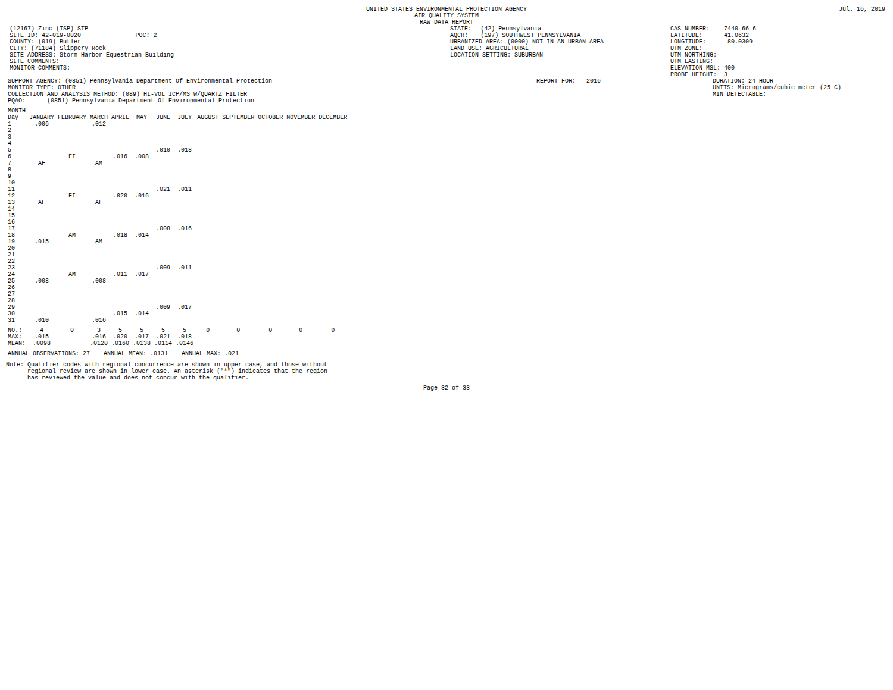| | UNITED STATES ENVIRONMENTAL PROTECTION AGENCY AIR QUALITY SYSTEM RAW DATA REPORT | Jul. 16, 2019 |
| / (12167) Zinc (TSP) STP / / SITE ID: 42-019-0020 / POC: 2 / / COUNTY: (019) Butler / / CITY: (71184) Slippery Rock / / SITE ADDRESS: Storm Harbor Equestrian Building / / SITE COMMENTS: / / MONITOR COMMENTS: / | / STATE: / (42) Pennsylvania / / AQCR: / (197) SOUTHWEST PENNSYLVANIA / / URBANIZED AREA: (0000) NOT IN AN URBAN AREA / / LAND USE: AGRICULTURAL / / LOCATION SETTING: SUBURBAN / | / CAS NUMBER: / 7440-66-6 / / LATITUDE: / 41.0632 / / LONGITUDE: / -80.0309 / / UTM ZONE: / / / UTM NORTHING: / / / UTM EASTING: / / / ELEVATION-MSL: / 400 / / PROBE HEIGHT: / 3 / |
| SUPPORT AGENCY: (0851) Pennsylvania Department Of Environmental Protection MONITOR TYPE: OTHER COLLECTION AND ANALYSIS METHOD: (089) HI-VOL ICP/MS W/QUARTZ FILTER PQAO: (0851) Pennsylvania Department Of Environmental Protection | REPORT FOR: 2016 | DURATION: 24 HOUR UNITS: Micrograms/cubic meter (25 C) MIN DETECTABLE: |
| MONTH |
| --- |
| Day | JANUARY | FEBRUARY | MARCH | APRIL | MAY | JUNE | JULY | AUGUST | SEPTEMBER | OCTOBER | NOVEMBER | DECEMBER |
| 1 | .006 | | .012 | | | | | | | | | |
| 2 | | | | | | | | | | | | |
| 3 | | | | | | | | | | | | |
| 4 | | | | | | | | | | | | |
| 5 | | | | | | .010 | .018 | | | | | |
| 6 | | FI | | .016 | .008 | | | | | | | |
| 7 | AF | | AM | | | | | | | | | |
| 8 | | | | | | | | | | | | |
| 9 | | | | | | | | | | | | |
| 10 | | | | | | | | | | | | |
| 11 | | | | | | .021 | .011 | | | | | |
| 12 | | FI | | .020 | .016 | | | | | | | |
| 13 | AF | | AF | | | | | | | | | |
| 14 | | | | | | | | | | | | |
| 15 | | | | | | | | | | | | |
| 16 | | | | | | | | | | | | |
| 17 | | | | | | .008 | .016 | | | | | |
| 18 | | AM | | .018 | .014 | | | | | | | |
| 19 | .015 | | AM | | | | | | | | | |
| 20 | | | | | | | | | | | | |
| 21 | | | | | | | | | | | | |
| 22 | | | | | | | | | | | | |
| 23 | | | | | | .009 | .011 | | | | | |
| 24 | | AM | | .011 | .017 | | | | | | | |
| 25 | .008 | | .008 | | | | | | | | | |
| 26 | | | | | | | | | | | | |
| 27 | | | | | | | | | | | | |
| 28 | | | | | | | | | | | | |
| 29 | | | | | | .009 | .017 | | | | | |
| 30 | | | | .015 | .014 | | | | | | | |
| 31 | .010 | | .016 | | | | | | | | | |
| NO.: | 4 | 0 | 3 | 5 | 5 | 5 | 5 | 0 | 0 | 0 | 0 | 0 |
| MAX: | .015 | | .016 | .020 | .017 | .021 | .018 | | | | | |
| MEAN: | .0098 | | .0120 | .0160 | .0138 | .0114 | .0146 | | | | | |
| ANNUAL OBSERVATIONS: | 27 | ANNUAL MEAN: | .0131 | ANNUAL MAX: | .021 |
Note: Qualifier codes with regional concurrence are shown in upper case, and those without
regional review are shown in lower case. An asterisk ("*") indicates that the region
has reviewed the value and does not concur with the qualifier.
Page 32 of 33